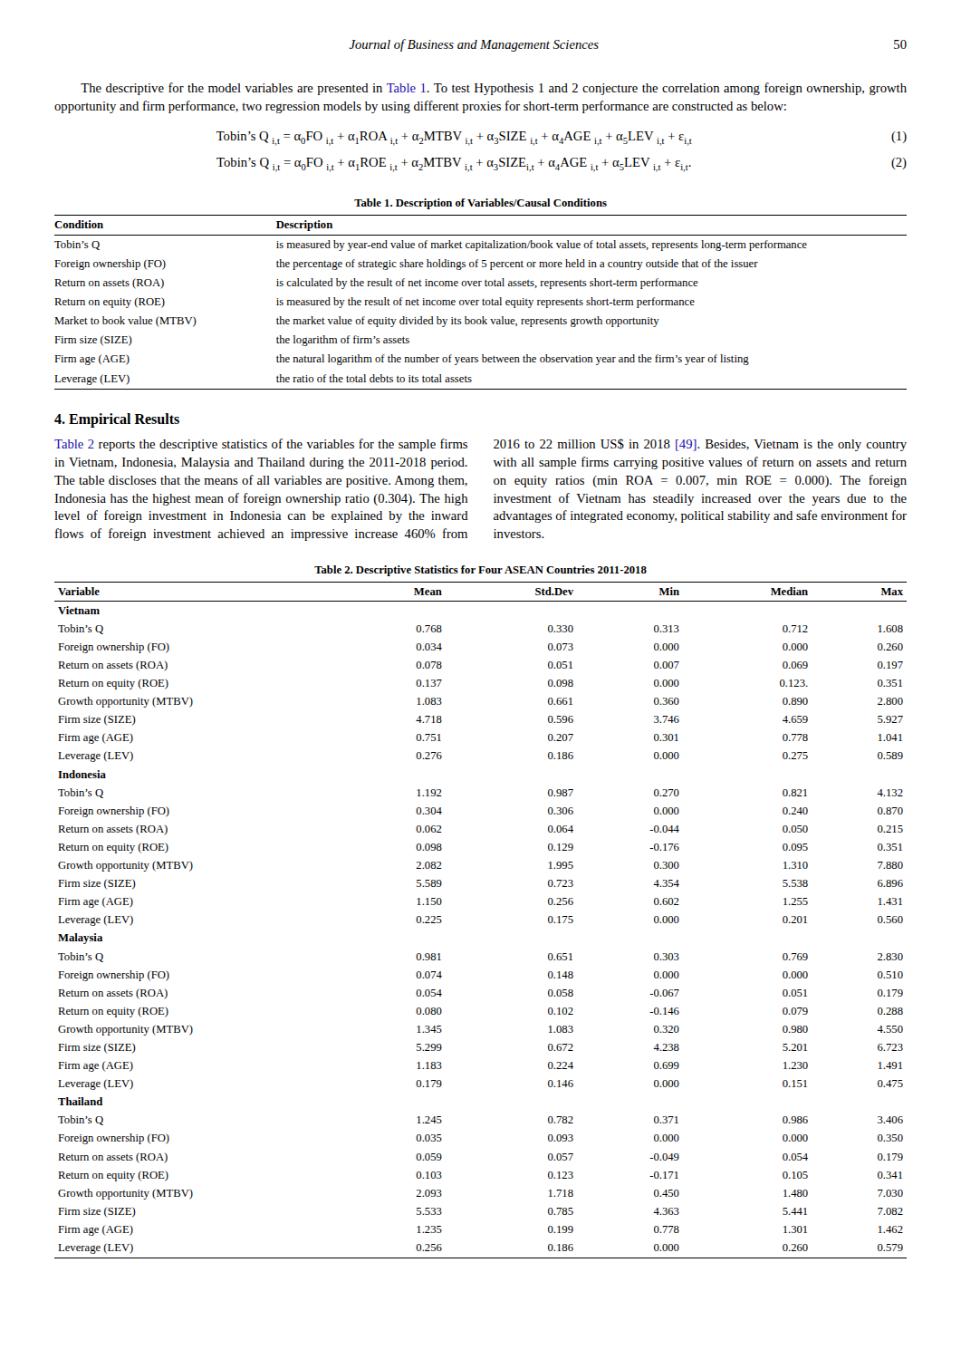Journal of Business and Management Sciences
50
The descriptive for the model variables are presented in Table 1. To test Hypothesis 1 and 2 conjecture the correlation among foreign ownership, growth opportunity and firm performance, two regression models by using different proxies for short-term performance are constructed as below:
Tobin’s Q i,t = α0FO i,t + α1ROA i,t + α2MTBV i,t + α3SIZE i,t + α4AGE i,t + α5LEV i,t + εi,t
(1)
Tobin’s Q i,t = α0FO i,t + α1ROE i,t + α2MTBV i,t + α3SIZEi,t + α4AGE i,t + α5LEV i,t + εi,t.
(2)
Table 1. Description of Variables/Causal Conditions
| Condition | Description |
| --- | --- |
| Tobin’s Q | is measured by year-end value of market capitalization/book value of total assets, represents long-term performance |
| Foreign ownership (FO) | the percentage of strategic share holdings of 5 percent or more held in a country outside that of the issuer |
| Return on assets (ROA) | is calculated by the result of net income over total assets, represents short-term performance |
| Return on equity (ROE) | is measured by the result of net income over total equity represents short-term performance |
| Market to book value (MTBV) | the market value of equity divided by its book value, represents growth opportunity |
| Firm size (SIZE) | the logarithm of firm’s assets |
| Firm age (AGE) | the natural logarithm of the number of years between the observation year and the firm’s year of listing |
| Leverage (LEV) | the ratio of the total debts to its total assets |
4. Empirical Results
Table 2 reports the descriptive statistics of the variables for the sample firms in Vietnam, Indonesia, Malaysia and Thailand during the 2011-2018 period. The table discloses that the means of all variables are positive. Among them, Indonesia has the highest mean of foreign ownership ratio (0.304). The high level of foreign investment in Indonesia can be explained by the inward flows of foreign investment achieved an impressive increase 460% from 2016 to 22 million US$ in 2018 [49]. Besides, Vietnam is the only country with all sample firms carrying positive values of return on assets and return on equity ratios (min ROA = 0.007, min ROE = 0.000). The foreign investment of Vietnam has steadily increased over the years due to the advantages of integrated economy, political stability and safe environment for investors.
Table 2. Descriptive Statistics for Four ASEAN Countries 2011-2018
| Variable | Mean | Std.Dev | Min | Median | Max |
| --- | --- | --- | --- | --- | --- |
| Vietnam |
| Tobin’s Q | 0.768 | 0.330 | 0.313 | 0.712 | 1.608 |
| Foreign ownership (FO) | 0.034 | 0.073 | 0.000 | 0.000 | 0.260 |
| Return on assets (ROA) | 0.078 | 0.051 | 0.007 | 0.069 | 0.197 |
| Return on equity (ROE) | 0.137 | 0.098 | 0.000 | 0.123. | 0.351 |
| Growth opportunity (MTBV) | 1.083 | 0.661 | 0.360 | 0.890 | 2.800 |
| Firm size (SIZE) | 4.718 | 0.596 | 3.746 | 4.659 | 5.927 |
| Firm age (AGE) | 0.751 | 0.207 | 0.301 | 0.778 | 1.041 |
| Leverage (LEV) | 0.276 | 0.186 | 0.000 | 0.275 | 0.589 |
| Indonesia |
| Tobin’s Q | 1.192 | 0.987 | 0.270 | 0.821 | 4.132 |
| Foreign ownership (FO) | 0.304 | 0.306 | 0.000 | 0.240 | 0.870 |
| Return on assets (ROA) | 0.062 | 0.064 | -0.044 | 0.050 | 0.215 |
| Return on equity (ROE) | 0.098 | 0.129 | -0.176 | 0.095 | 0.351 |
| Growth opportunity (MTBV) | 2.082 | 1.995 | 0.300 | 1.310 | 7.880 |
| Firm size (SIZE) | 5.589 | 0.723 | 4.354 | 5.538 | 6.896 |
| Firm age (AGE) | 1.150 | 0.256 | 0.602 | 1.255 | 1.431 |
| Leverage (LEV) | 0.225 | 0.175 | 0.000 | 0.201 | 0.560 |
| Malaysia |
| Tobin’s Q | 0.981 | 0.651 | 0.303 | 0.769 | 2.830 |
| Foreign ownership (FO) | 0.074 | 0.148 | 0.000 | 0.000 | 0.510 |
| Return on assets (ROA) | 0.054 | 0.058 | -0.067 | 0.051 | 0.179 |
| Return on equity (ROE) | 0.080 | 0.102 | -0.146 | 0.079 | 0.288 |
| Growth opportunity (MTBV) | 1.345 | 1.083 | 0.320 | 0.980 | 4.550 |
| Firm size (SIZE) | 5.299 | 0.672 | 4.238 | 5.201 | 6.723 |
| Firm age (AGE) | 1.183 | 0.224 | 0.699 | 1.230 | 1.491 |
| Leverage (LEV) | 0.179 | 0.146 | 0.000 | 0.151 | 0.475 |
| Thailand |
| Tobin’s Q | 1.245 | 0.782 | 0.371 | 0.986 | 3.406 |
| Foreign ownership (FO) | 0.035 | 0.093 | 0.000 | 0.000 | 0.350 |
| Return on assets (ROA) | 0.059 | 0.057 | -0.049 | 0.054 | 0.179 |
| Return on equity (ROE) | 0.103 | 0.123 | -0.171 | 0.105 | 0.341 |
| Growth opportunity (MTBV) | 2.093 | 1.718 | 0.450 | 1.480 | 7.030 |
| Firm size (SIZE) | 5.533 | 0.785 | 4.363 | 5.441 | 7.082 |
| Firm age (AGE) | 1.235 | 0.199 | 0.778 | 1.301 | 1.462 |
| Leverage (LEV) | 0.256 | 0.186 | 0.000 | 0.260 | 0.579 |